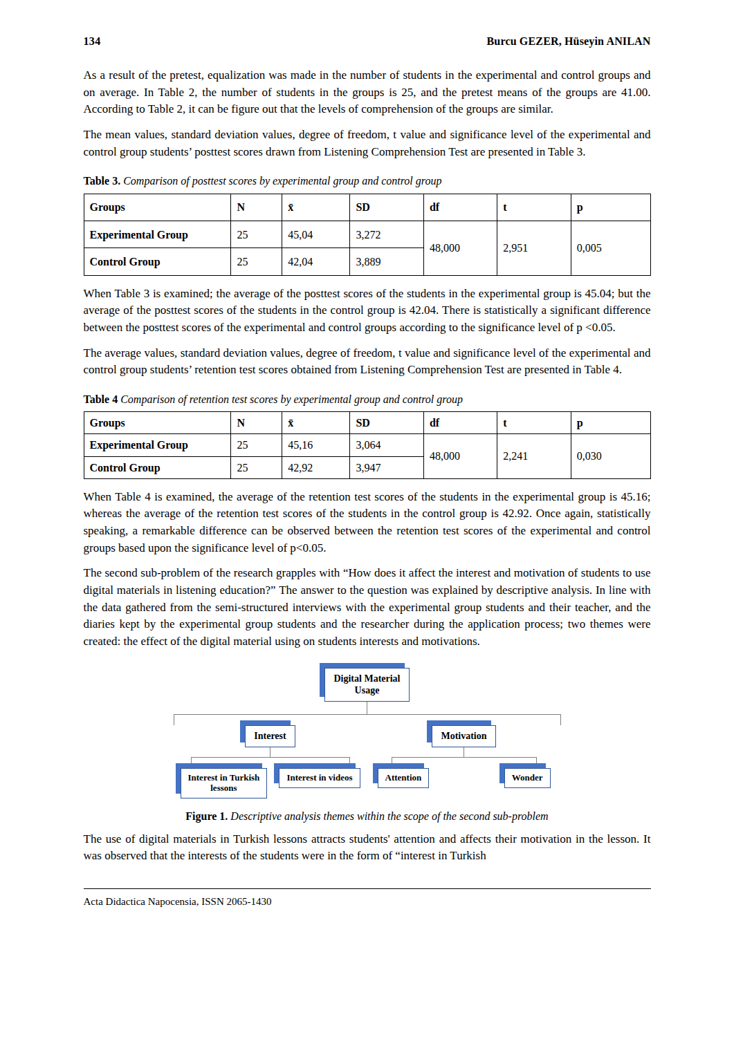134 Burcu GEZER, Hüseyin ANILAN
As a result of the pretest, equalization was made in the number of students in the experimental and control groups and on average. In Table 2, the number of students in the groups is 25, and the pretest means of the groups are 41.00. According to Table 2, it can be figure out that the levels of comprehension of the groups are similar.
The mean values, standard deviation values, degree of freedom, t value and significance level of the experimental and control group students’ posttest scores drawn from Listening Comprehension Test are presented in Table 3.
Table 3. Comparison of posttest scores by experimental group and control group
| Groups | N | x̄ | SD | df | t | p |
| --- | --- | --- | --- | --- | --- | --- |
| Experimental Group | 25 | 45,04 | 3,272 | 48,000 | 2,951 | 0,005 |
| Control Group | 25 | 42,04 | 3,889 |
When Table 3 is examined; the average of the posttest scores of the students in the experimental group is 45.04; but the average of the posttest scores of the students in the control group is 42.04. There is statistically a significant difference between the posttest scores of the experimental and control groups according to the significance level of p <0.05.
The average values, standard deviation values, degree of freedom, t value and significance level of the experimental and control group students’ retention test scores obtained from Listening Comprehension Test are presented in Table 4.
Table 4 Comparison of retention test scores by experimental group and control group
| Groups | N | x̄ | SD | df | t | p |
| --- | --- | --- | --- | --- | --- | --- |
| Experimental Group | 25 | 45,16 | 3,064 | 48,000 | 2,241 | 0,030 |
| Control Group | 25 | 42,92 | 3,947 |
When Table 4 is examined, the average of the retention test scores of the students in the experimental group is 45.16; whereas the average of the retention test scores of the students in the control group is 42.92. Once again, statistically speaking, a remarkable difference can be observed between the retention test scores of the experimental and control groups based upon the significance level of p<0.05.
The second sub-problem of the research grapples with “How does it affect the interest and motivation of students to use digital materials in listening education?” The answer to the question was explained by descriptive analysis. In line with the data gathered from the semi-structured interviews with the experimental group students and their teacher, and the diaries kept by the experimental group students and the researcher during the application process; two themes were created: the effect of the digital material using on students interests and motivations.
Digital Material
Usage
Interest
Interest in Turkish
lessons
Interest in videos
Motivation
Attention
Wonder
Figure 1. Descriptive analysis themes within the scope of the second sub-problem
The use of digital materials in Turkish lessons attracts students' attention and affects their motivation in the lesson. It was observed that the interests of the students were in the form of “interest in Turkish
Acta Didactica Napocensia, ISSN 2065-1430